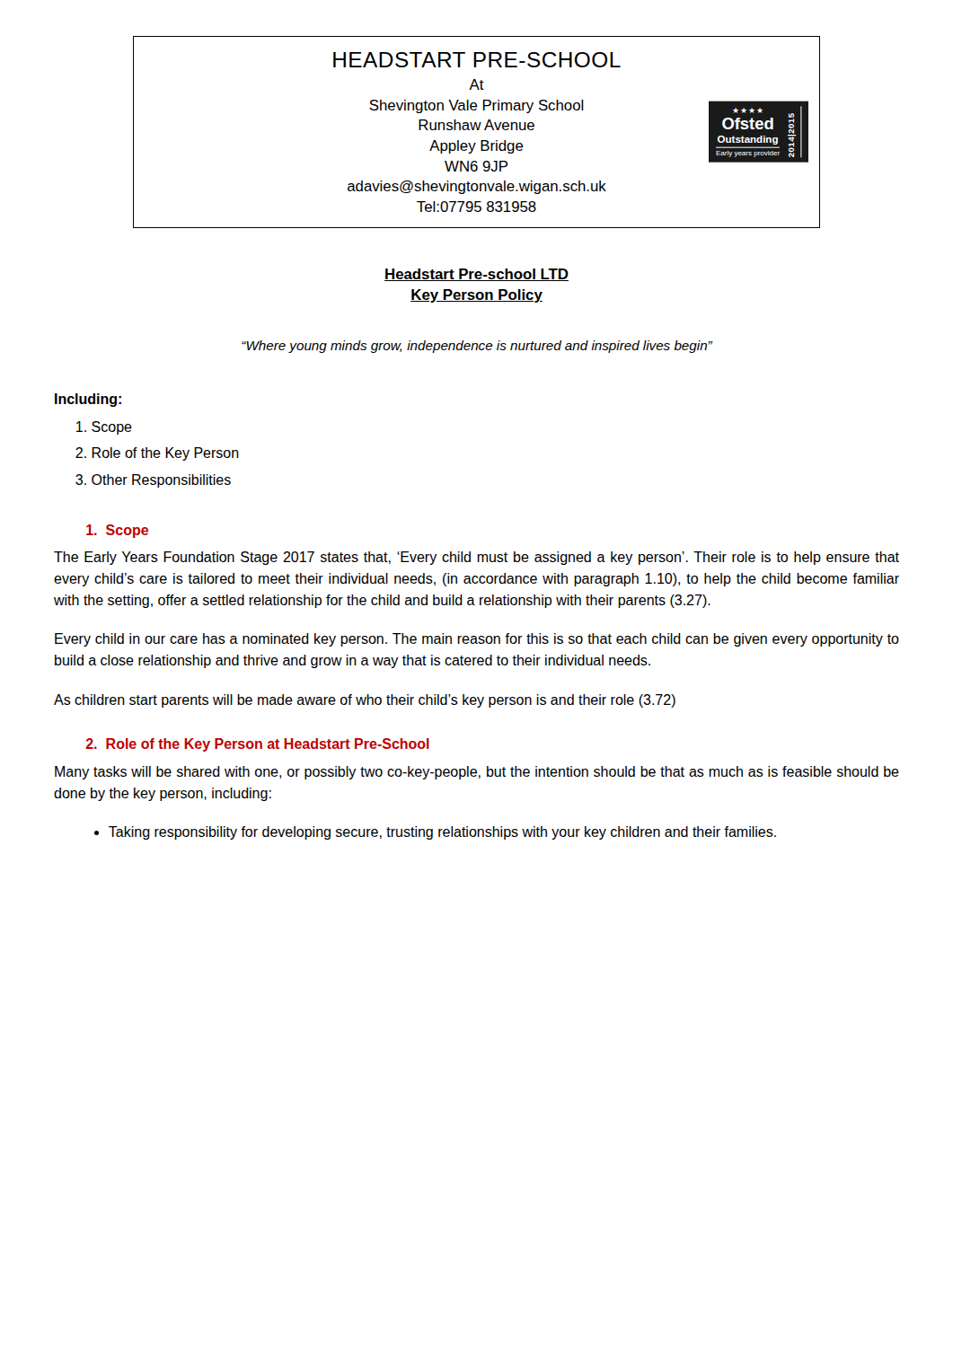HEADSTART PRE-SCHOOL
At
Shevington Vale Primary School
Runshaw Avenue
Appley Bridge
WN6 9JP
adavies@shevingtonvale.wigan.sch.uk
Tel:07795 831958
★★★★
Ofsted
Outstanding
Early years provider
2014|2015
Headstart Pre-school LTD
Key Person Policy
“Where young minds grow, independence is nurtured and inspired lives begin”
Including:
Scope
Role of the Key Person
Other Responsibilities
1. Scope
The Early Years Foundation Stage 2017 states that, ‘Every child must be assigned a key person’. Their role is to help ensure that every child’s care is tailored to meet their individual needs, (in accordance with paragraph 1.10), to help the child become familiar with the setting, offer a settled relationship for the child and build a relationship with their parents (3.27).
Every child in our care has a nominated key person. The main reason for this is so that each child can be given every opportunity to build a close relationship and thrive and grow in a way that is catered to their individual needs.
As children start parents will be made aware of who their child’s key person is and their role (3.72)
2. Role of the Key Person at Headstart Pre-School
Many tasks will be shared with one, or possibly two co-key-people, but the intention should be that as much as is feasible should be done by the key person, including:
Taking responsibility for developing secure, trusting relationships with your key children and their families.